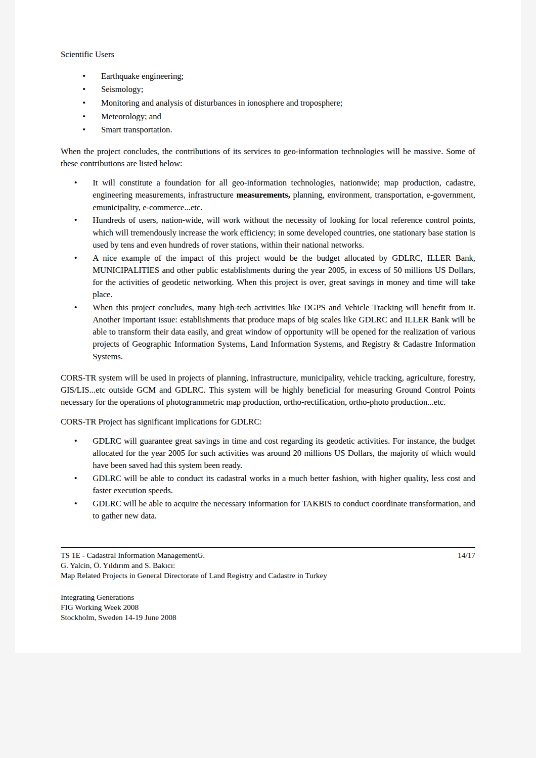Scientific Users
Earthquake engineering;
Seismology;
Monitoring and analysis of disturbances in ionosphere and troposphere;
Meteorology; and
Smart transportation.
When the project concludes, the contributions of its services to geo-information technologies will be massive. Some of these contributions are listed below:
It will constitute a foundation for all geo-information technologies, nationwide; map production, cadastre, engineering measurements, infrastructure measurements, planning, environment, transportation, e-government, emunicipality, e-commerce...etc.
Hundreds of users, nation-wide, will work without the necessity of looking for local reference control points, which will tremendously increase the work efficiency; in some developed countries, one stationary base station is used by tens and even hundreds of rover stations, within their national networks.
A nice example of the impact of this project would be the budget allocated by GDLRC, ILLER Bank, MUNICIPALITIES and other public establishments during the year 2005, in excess of 50 millions US Dollars, for the activities of geodetic networking. When this project is over, great savings in money and time will take place.
When this project concludes, many high-tech activities like DGPS and Vehicle Tracking will benefit from it. Another important issue: establishments that produce maps of big scales like GDLRC and ILLER Bank will be able to transform their data easily, and great window of opportunity will be opened for the realization of various projects of Geographic Information Systems, Land Information Systems, and Registry & Cadastre Information Systems.
CORS-TR system will be used in projects of planning, infrastructure, municipality, vehicle tracking, agriculture, forestry, GIS/LIS...etc outside GCM and GDLRC. This system will be highly beneficial for measuring Ground Control Points necessary for the operations of photogrammetric map production, ortho-rectification, ortho-photo production...etc.
CORS-TR Project has significant implications for GDLRC:
GDLRC will guarantee great savings in time and cost regarding its geodetic activities. For instance, the budget allocated for the year 2005 for such activities was around 20 millions US Dollars, the majority of which would have been saved had this system been ready.
GDLRC will be able to conduct its cadastral works in a much better fashion, with higher quality, less cost and faster execution speeds.
GDLRC will be able to acquire the necessary information for TAKBIS to conduct coordinate transformation, and to gather new data.
14/17
TS 1E - Cadastral Information ManagementG.
G. Yalcin, Ö. Yıldırım and S. Bakıcı:
Map Related Projects in General Directorate of Land Registry and Cadastre in Turkey
Integrating Generations
FIG Working Week 2008
Stockholm, Sweden 14-19 June 2008